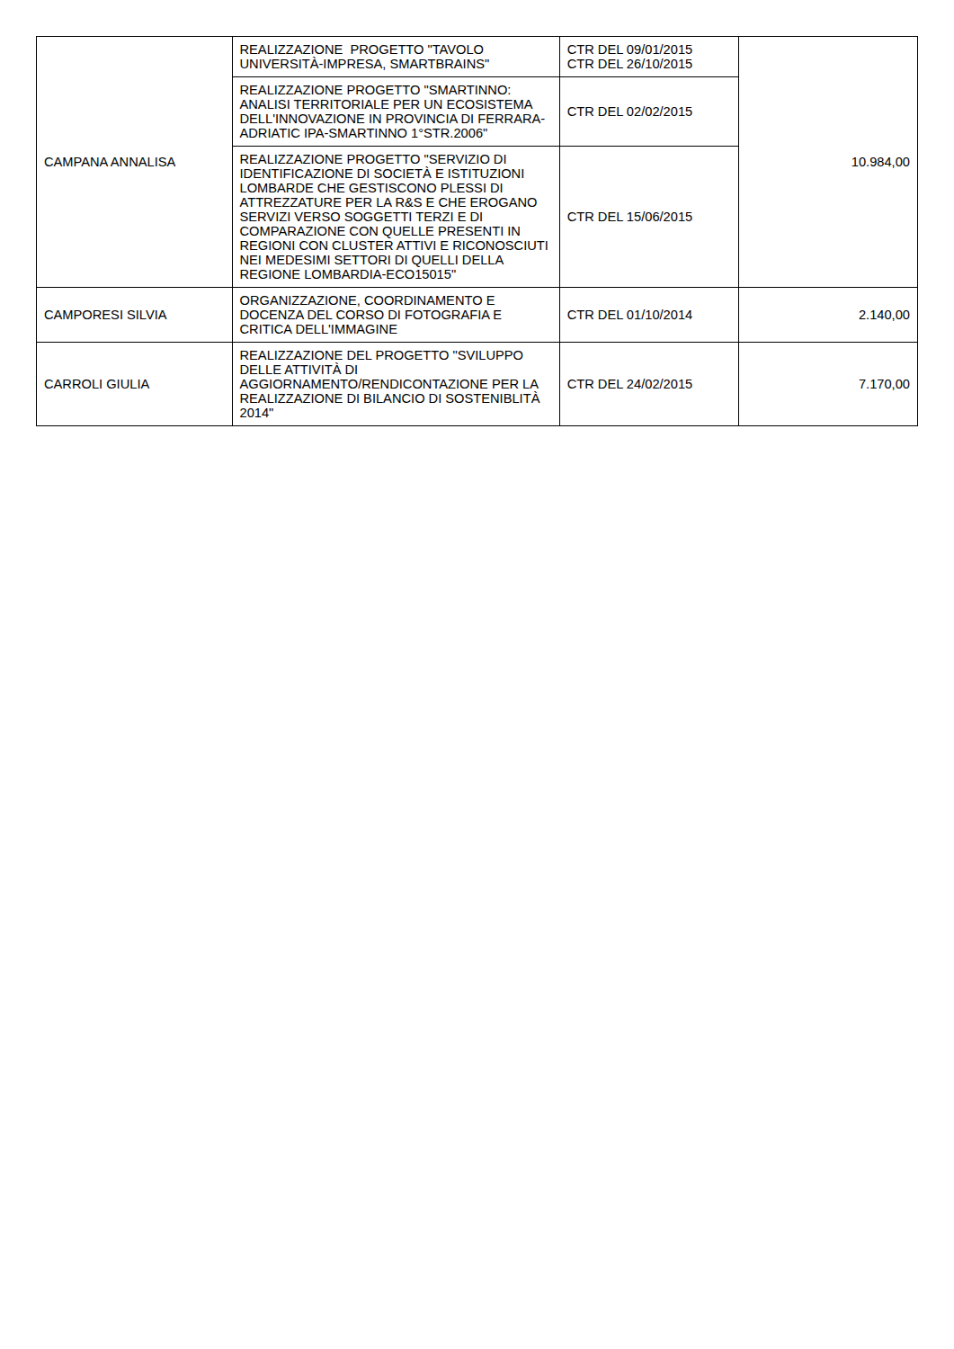| CAMPANA ANNALISA | REALIZZAZIONE PROGETTO "TAVOLO UNIVERSITÀ-IMPRESA, SMARTBRAINS" | CTR DEL 09/01/2015 CTR DEL 26/10/2015 | 10.984,00 |
| REALIZZAZIONE PROGETTO "SMARTINNO: ANALISI TERRITORIALE PER UN ECOSISTEMA DELL'INNOVAZIONE IN PROVINCIA DI FERRARA-ADRIATIC IPA-SMARTINNO 1°STR.2006" | CTR DEL 02/02/2015 |
| REALIZZAZIONE PROGETTO "SERVIZIO DI IDENTIFICAZIONE DI SOCIETÀ E ISTITUZIONI LOMBARDE CHE GESTISCONO PLESSI DI ATTREZZATURE PER LA R&S E CHE EROGANO SERVIZI VERSO SOGGETTI TERZI E DI COMPARAZIONE CON QUELLE PRESENTI IN REGIONI CON CLUSTER ATTIVI E RICONOSCIUTI NEI MEDESIMI SETTORI DI QUELLI DELLA REGIONE LOMBARDIA-ECO15015" | CTR DEL 15/06/2015 |
| CAMPORESI SILVIA | ORGANIZZAZIONE, COORDINAMENTO E DOCENZA DEL CORSO DI FOTOGRAFIA E CRITICA DELL'IMMAGINE | CTR DEL 01/10/2014 | 2.140,00 |
| CARROLI GIULIA | REALIZZAZIONE DEL PROGETTO "SVILUPPO DELLE ATTIVITÀ DI AGGIORNAMENTO/RENDICONTAZIONE PER LA REALIZZAZIONE DI BILANCIO DI SOSTENIBLITÀ 2014" | CTR DEL 24/02/2015 | 7.170,00 |